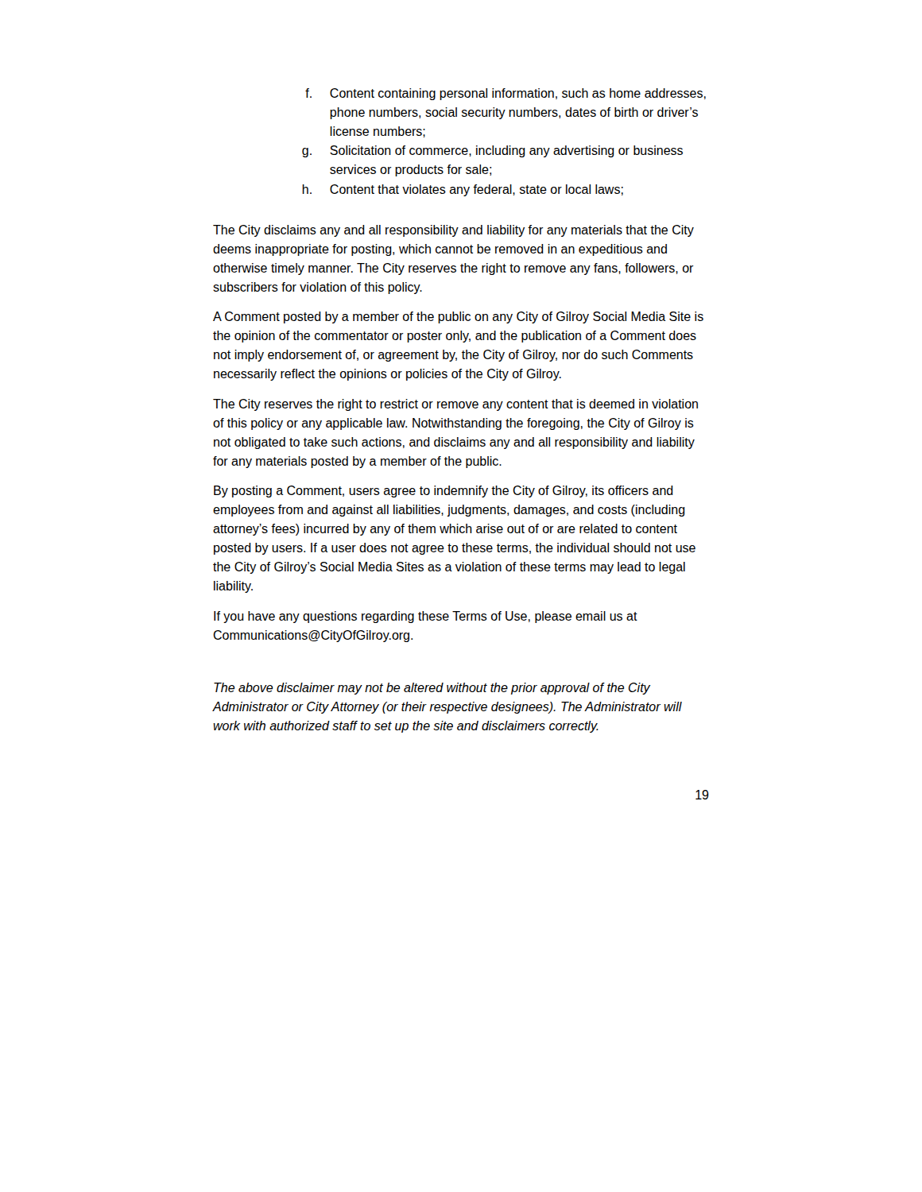Content containing personal information, such as home addresses, phone numbers, social security numbers, dates of birth or driver’s license numbers;
Solicitation of commerce, including any advertising or business services or products for sale;
Content that violates any federal, state or local laws;
The City disclaims any and all responsibility and liability for any materials that the City deems inappropriate for posting, which cannot be removed in an expeditious and otherwise timely manner. The City reserves the right to remove any fans, followers, or subscribers for violation of this policy.
A Comment posted by a member of the public on any City of Gilroy Social Media Site is the opinion of the commentator or poster only, and the publication of a Comment does not imply endorsement of, or agreement by, the City of Gilroy, nor do such Comments necessarily reflect the opinions or policies of the City of Gilroy.
The City reserves the right to restrict or remove any content that is deemed in violation of this policy or any applicable law. Notwithstanding the foregoing, the City of Gilroy is not obligated to take such actions, and disclaims any and all responsibility and liability for any materials posted by a member of the public.
By posting a Comment, users agree to indemnify the City of Gilroy, its officers and employees from and against all liabilities, judgments, damages, and costs (including attorney’s fees) incurred by any of them which arise out of or are related to content posted by users. If a user does not agree to these terms, the individual should not use the City of Gilroy’s Social Media Sites as a violation of these terms may lead to legal liability.
If you have any questions regarding these Terms of Use, please email us at Communications@CityOfGilroy.org.
The above disclaimer may not be altered without the prior approval of the City Administrator or City Attorney (or their respective designees). The Administrator will work with authorized staff to set up the site and disclaimers correctly.
19